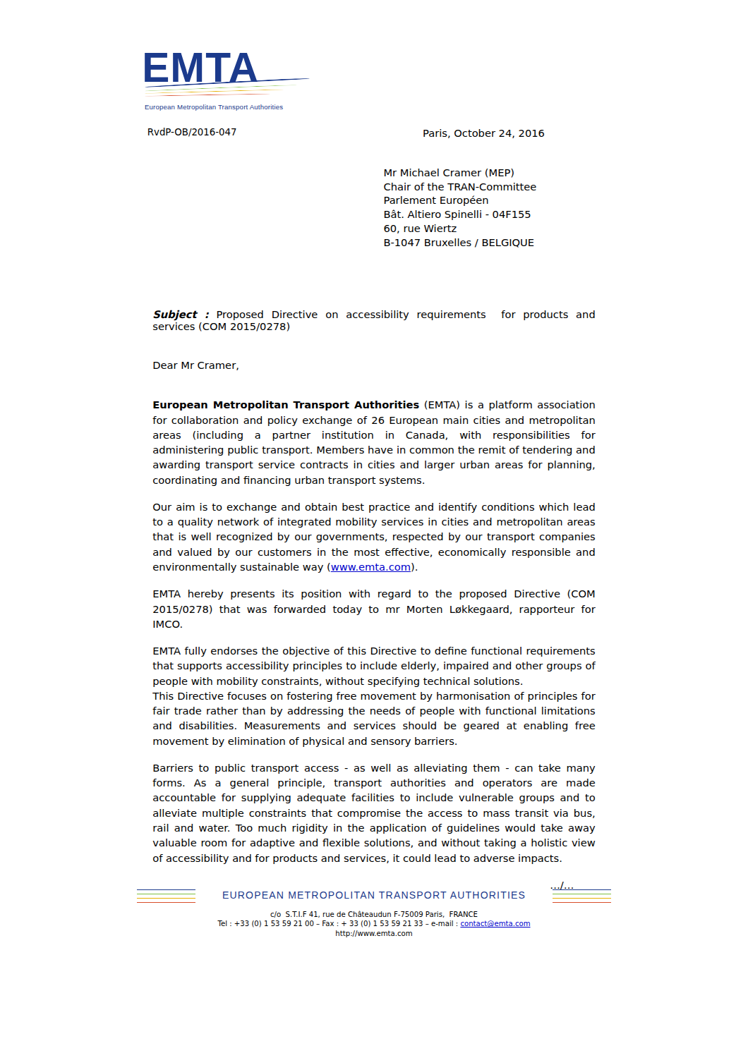EMTA
European Metropolitan Transport Authorities
RvdP-OB/2016-047
Paris, October 24, 2016
Mr Michael Cramer (MEP)
Chair of the TRAN-Committee
Parlement Européen
Bât. Altiero Spinelli - 04F155
60, rue Wiertz
B-1047 Bruxelles / BELGIQUE
Subject : Proposed Directive on accessibility requirements for products and services (COM 2015/0278)
Dear Mr Cramer,
European Metropolitan Transport Authorities (EMTA) is a platform association for collaboration and policy exchange of 26 European main cities and metropolitan areas (including a partner institution in Canada, with responsibilities for administering public transport. Members have in common the remit of tendering and awarding transport service contracts in cities and larger urban areas for planning, coordinating and financing urban transport systems.
Our aim is to exchange and obtain best practice and identify conditions which lead to a quality network of integrated mobility services in cities and metropolitan areas that is well recognized by our governments, respected by our transport companies and valued by our customers in the most effective, economically responsible and environmentally sustainable way (www.emta.com).
EMTA hereby presents its position with regard to the proposed Directive (COM 2015/0278) that was forwarded today to mr Morten Løkkegaard, rapporteur for IMCO.
EMTA fully endorses the objective of this Directive to define functional requirements that supports accessibility principles to include elderly, impaired and other groups of people with mobility constraints, without specifying technical solutions.
This Directive focuses on fostering free movement by harmonisation of principles for fair trade rather than by addressing the needs of people with functional limitations and disabilities. Measurements and services should be geared at enabling free movement by elimination of physical and sensory barriers.
Barriers to public transport access - as well as alleviating them - can take many forms. As a general principle, transport authorities and operators are made accountable for supplying adequate facilities to include vulnerable groups and to alleviate multiple constraints that compromise the access to mass transit via bus, rail and water. Too much rigidity in the application of guidelines would take away valuable room for adaptive and flexible solutions, and without taking a holistic view of accessibility and for products and services, it could lead to adverse impacts.
…/…
EUROPEAN METROPOLITAN TRANSPORT AUTHORITIES
c/o S.T.I.F 41, rue de Châteaudun F-75009 Paris, FRANCE
Tel : +33 (0) 1 53 59 21 00 – Fax : + 33 (0) 1 53 59 21 33 – e-mail : contact@emta.com
http://www.emta.com